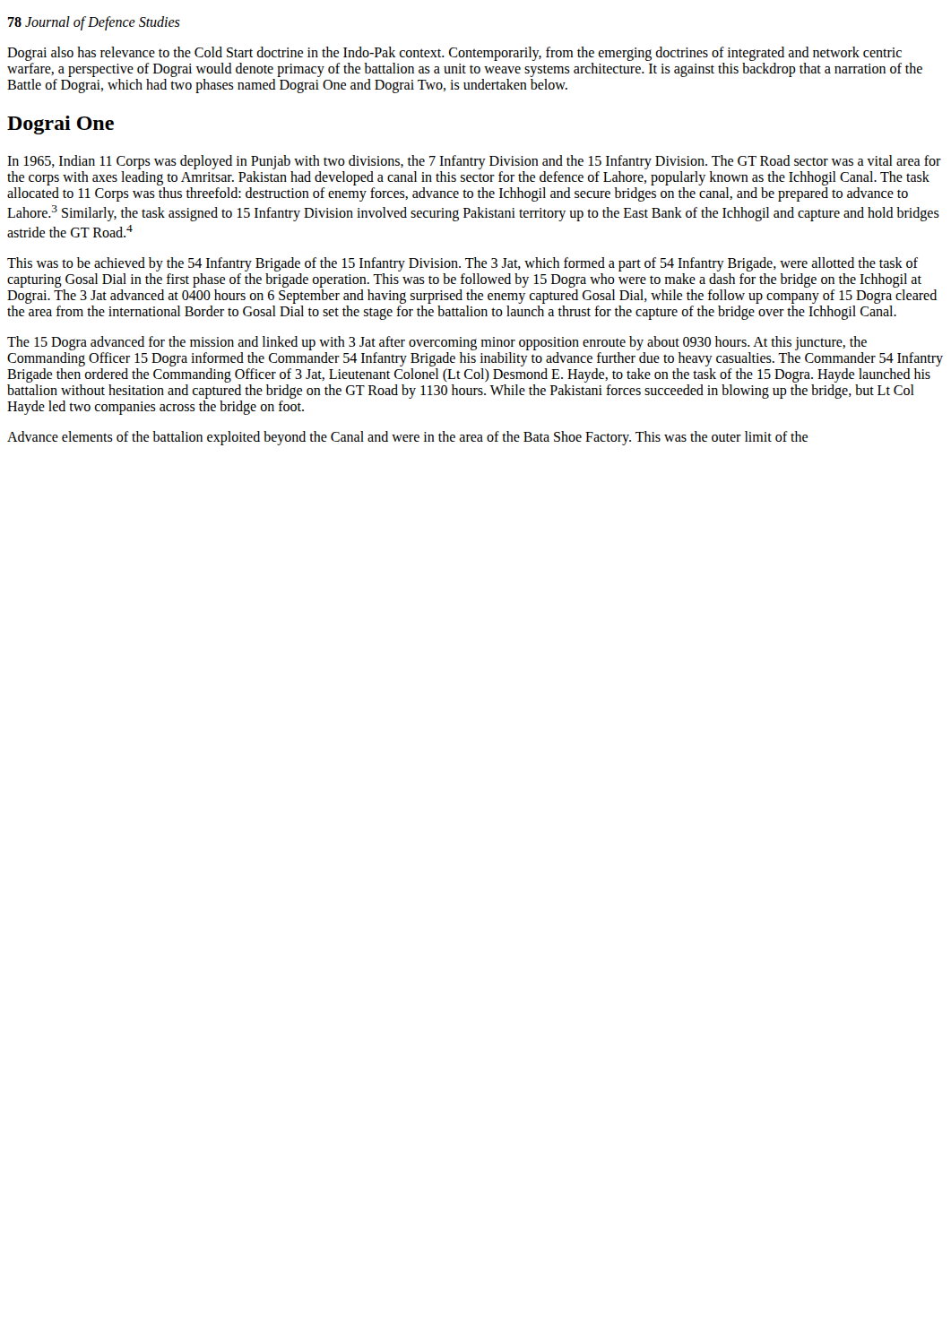78 Journal of Defence Studies
Dograi also has relevance to the Cold Start doctrine in the Indo-Pak context. Contemporarily, from the emerging doctrines of integrated and network centric warfare, a perspective of Dograi would denote primacy of the battalion as a unit to weave systems architecture. It is against this backdrop that a narration of the Battle of Dograi, which had two phases named Dograi One and Dograi Two, is undertaken below.
Dograi One
In 1965, Indian 11 Corps was deployed in Punjab with two divisions, the 7 Infantry Division and the 15 Infantry Division. The GT Road sector was a vital area for the corps with axes leading to Amritsar. Pakistan had developed a canal in this sector for the defence of Lahore, popularly known as the Ichhogil Canal. The task allocated to 11 Corps was thus threefold: destruction of enemy forces, advance to the Ichhogil and secure bridges on the canal, and be prepared to advance to Lahore.3 Similarly, the task assigned to 15 Infantry Division involved securing Pakistani territory up to the East Bank of the Ichhogil and capture and hold bridges astride the GT Road.4
This was to be achieved by the 54 Infantry Brigade of the 15 Infantry Division. The 3 Jat, which formed a part of 54 Infantry Brigade, were allotted the task of capturing Gosal Dial in the first phase of the brigade operation. This was to be followed by 15 Dogra who were to make a dash for the bridge on the Ichhogil at Dograi. The 3 Jat advanced at 0400 hours on 6 September and having surprised the enemy captured Gosal Dial, while the follow up company of 15 Dogra cleared the area from the international Border to Gosal Dial to set the stage for the battalion to launch a thrust for the capture of the bridge over the Ichhogil Canal.
The 15 Dogra advanced for the mission and linked up with 3 Jat after overcoming minor opposition enroute by about 0930 hours. At this juncture, the Commanding Officer 15 Dogra informed the Commander 54 Infantry Brigade his inability to advance further due to heavy casualties. The Commander 54 Infantry Brigade then ordered the Commanding Officer of 3 Jat, Lieutenant Colonel (Lt Col) Desmond E. Hayde, to take on the task of the 15 Dogra. Hayde launched his battalion without hesitation and captured the bridge on the GT Road by 1130 hours. While the Pakistani forces succeeded in blowing up the bridge, but Lt Col Hayde led two companies across the bridge on foot.
Advance elements of the battalion exploited beyond the Canal and were in the area of the Bata Shoe Factory. This was the outer limit of the